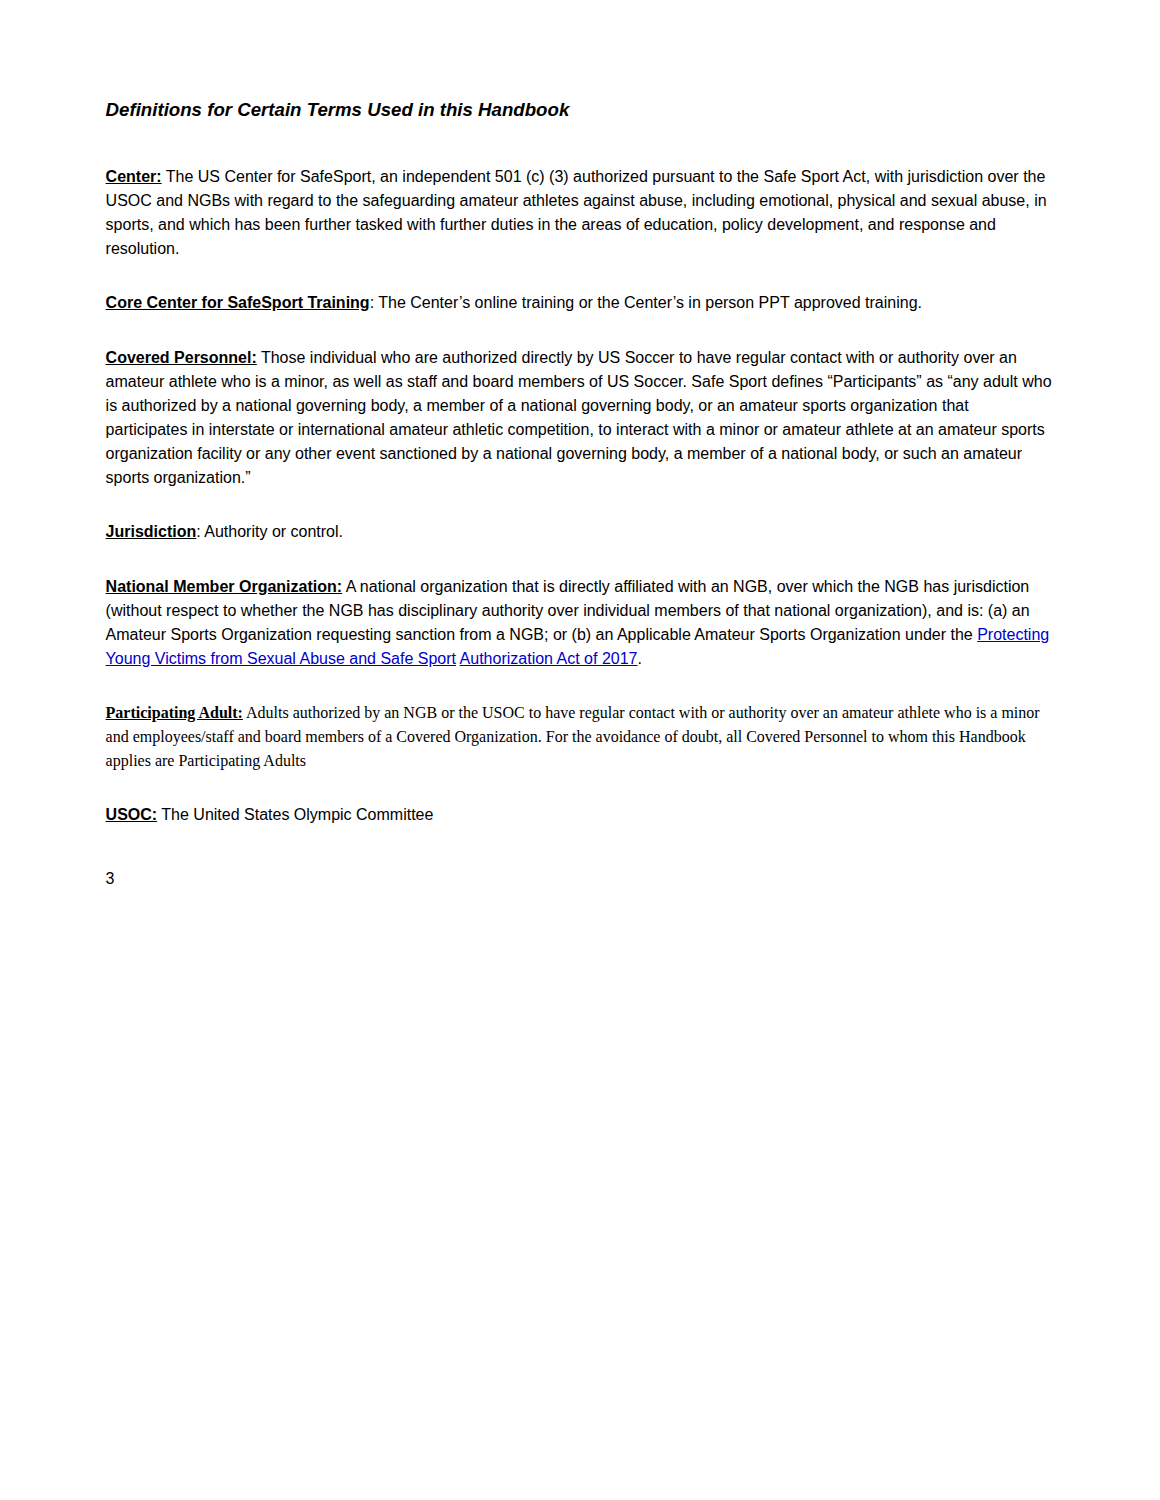Definitions for Certain Terms Used in this Handbook
Center: The US Center for SafeSport, an independent 501 (c) (3) authorized pursuant to the Safe Sport Act, with jurisdiction over the USOC and NGBs with regard to the safeguarding amateur athletes against abuse, including emotional, physical and sexual abuse, in sports, and which has been further tasked with further duties in the areas of education, policy development, and response and resolution.
Core Center for SafeSport Training: The Center’s online training or the Center’s in person PPT approved training.
Covered Personnel: Those individual who are authorized directly by US Soccer to have regular contact with or authority over an amateur athlete who is a minor, as well as staff and board members of US Soccer. Safe Sport defines “Participants” as “any adult who is authorized by a national governing body, a member of a national governing body, or an amateur sports organization that participates in interstate or international amateur athletic competition, to interact with a minor or amateur athlete at an amateur sports organization facility or any other event sanctioned by a national governing body, a member of a national body, or such an amateur sports organization.”
Jurisdiction: Authority or control.
National Member Organization: A national organization that is directly affiliated with an NGB, over which the NGB has jurisdiction (without respect to whether the NGB has disciplinary authority over individual members of that national organization), and is: (a) an Amateur Sports Organization requesting sanction from a NGB; or (b) an Applicable Amateur Sports Organization under the Protecting Young Victims from Sexual Abuse and Safe Sport Authorization Act of 2017.
Participating Adult: Adults authorized by an NGB or the USOC to have regular contact with or authority over an amateur athlete who is a minor and employees/staff and board members of a Covered Organization. For the avoidance of doubt, all Covered Personnel to whom this Handbook applies are Participating Adults
USOC: The United States Olympic Committee
3